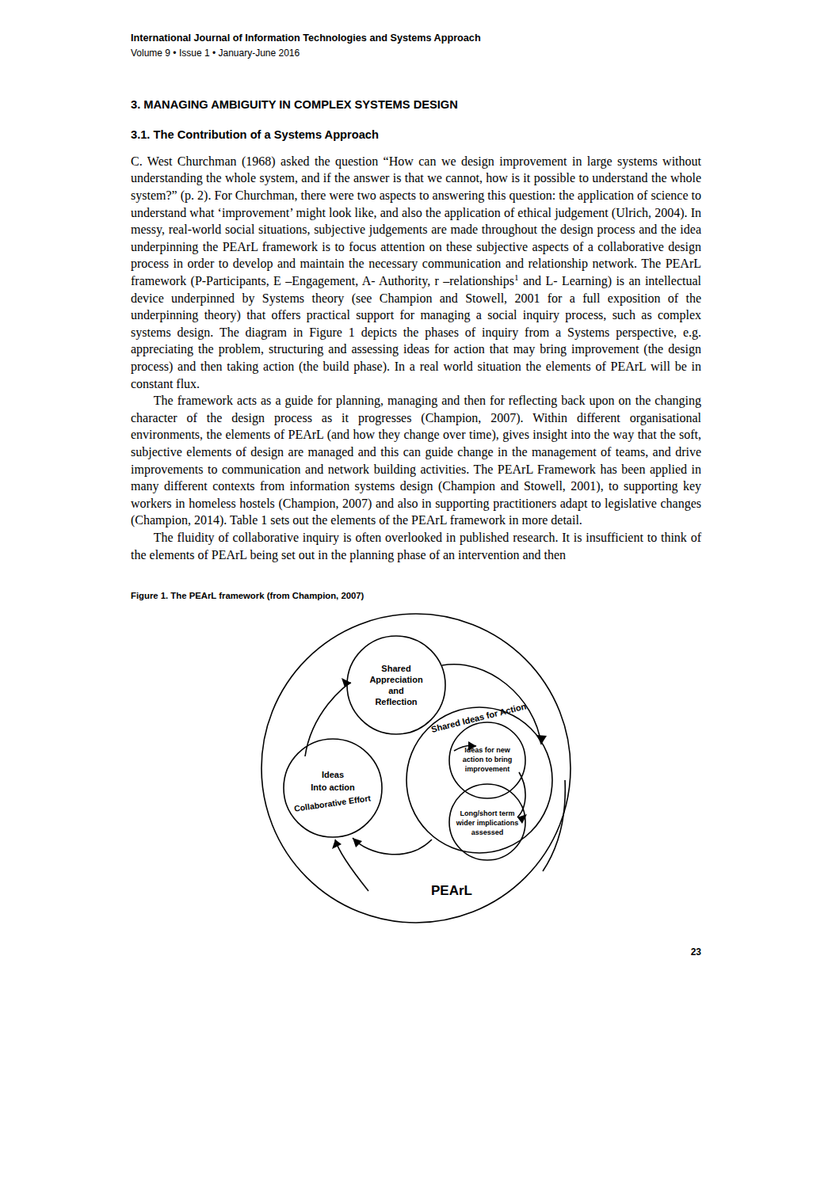International Journal of Information Technologies and Systems Approach
Volume 9 • Issue 1 • January-June 2016
3. MANAGING AMBIGUITY IN COMPLEX SYSTEMS DESIGN
3.1. The Contribution of a Systems Approach
C. West Churchman (1968) asked the question “How can we design improvement in large systems without understanding the whole system, and if the answer is that we cannot, how is it possible to understand the whole system?” (p. 2). For Churchman, there were two aspects to answering this question: the application of science to understand what ‘improvement’ might look like, and also the application of ethical judgement (Ulrich, 2004). In messy, real-world social situations, subjective judgements are made throughout the design process and the idea underpinning the PEArL framework is to focus attention on these subjective aspects of a collaborative design process in order to develop and maintain the necessary communication and relationship network. The PEArL framework (P-Participants, E –Engagement, A- Authority, r –relationships1 and L- Learning) is an intellectual device underpinned by Systems theory (see Champion and Stowell, 2001 for a full exposition of the underpinning theory) that offers practical support for managing a social inquiry process, such as complex systems design. The diagram in Figure 1 depicts the phases of inquiry from a Systems perspective, e.g. appreciating the problem, structuring and assessing ideas for action that may bring improvement (the design process) and then taking action (the build phase). In a real world situation the elements of PEArL will be in constant flux.
The framework acts as a guide for planning, managing and then for reflecting back upon on the changing character of the design process as it progresses (Champion, 2007). Within different organisational environments, the elements of PEArL (and how they change over time), gives insight into the way that the soft, subjective elements of design are managed and this can guide change in the management of teams, and drive improvements to communication and network building activities. The PEArL Framework has been applied in many different contexts from information systems design (Champion and Stowell, 2001), to supporting key workers in homeless hostels (Champion, 2007) and also in supporting practitioners adapt to legislative changes (Champion, 2014). Table 1 sets out the elements of the PEArL framework in more detail.
The fluidity of collaborative inquiry is often overlooked in published research. It is insufficient to think of the elements of PEArL being set out in the planning phase of an intervention and then
Figure 1. The PEArL framework (from Champion, 2007)
Shared Appreciation and Reflection Ideas Into action Collaborative Effort Shared Ideas for Action Ideas for new action to bring improvement Long/short term wider implications assessed PEArL
23